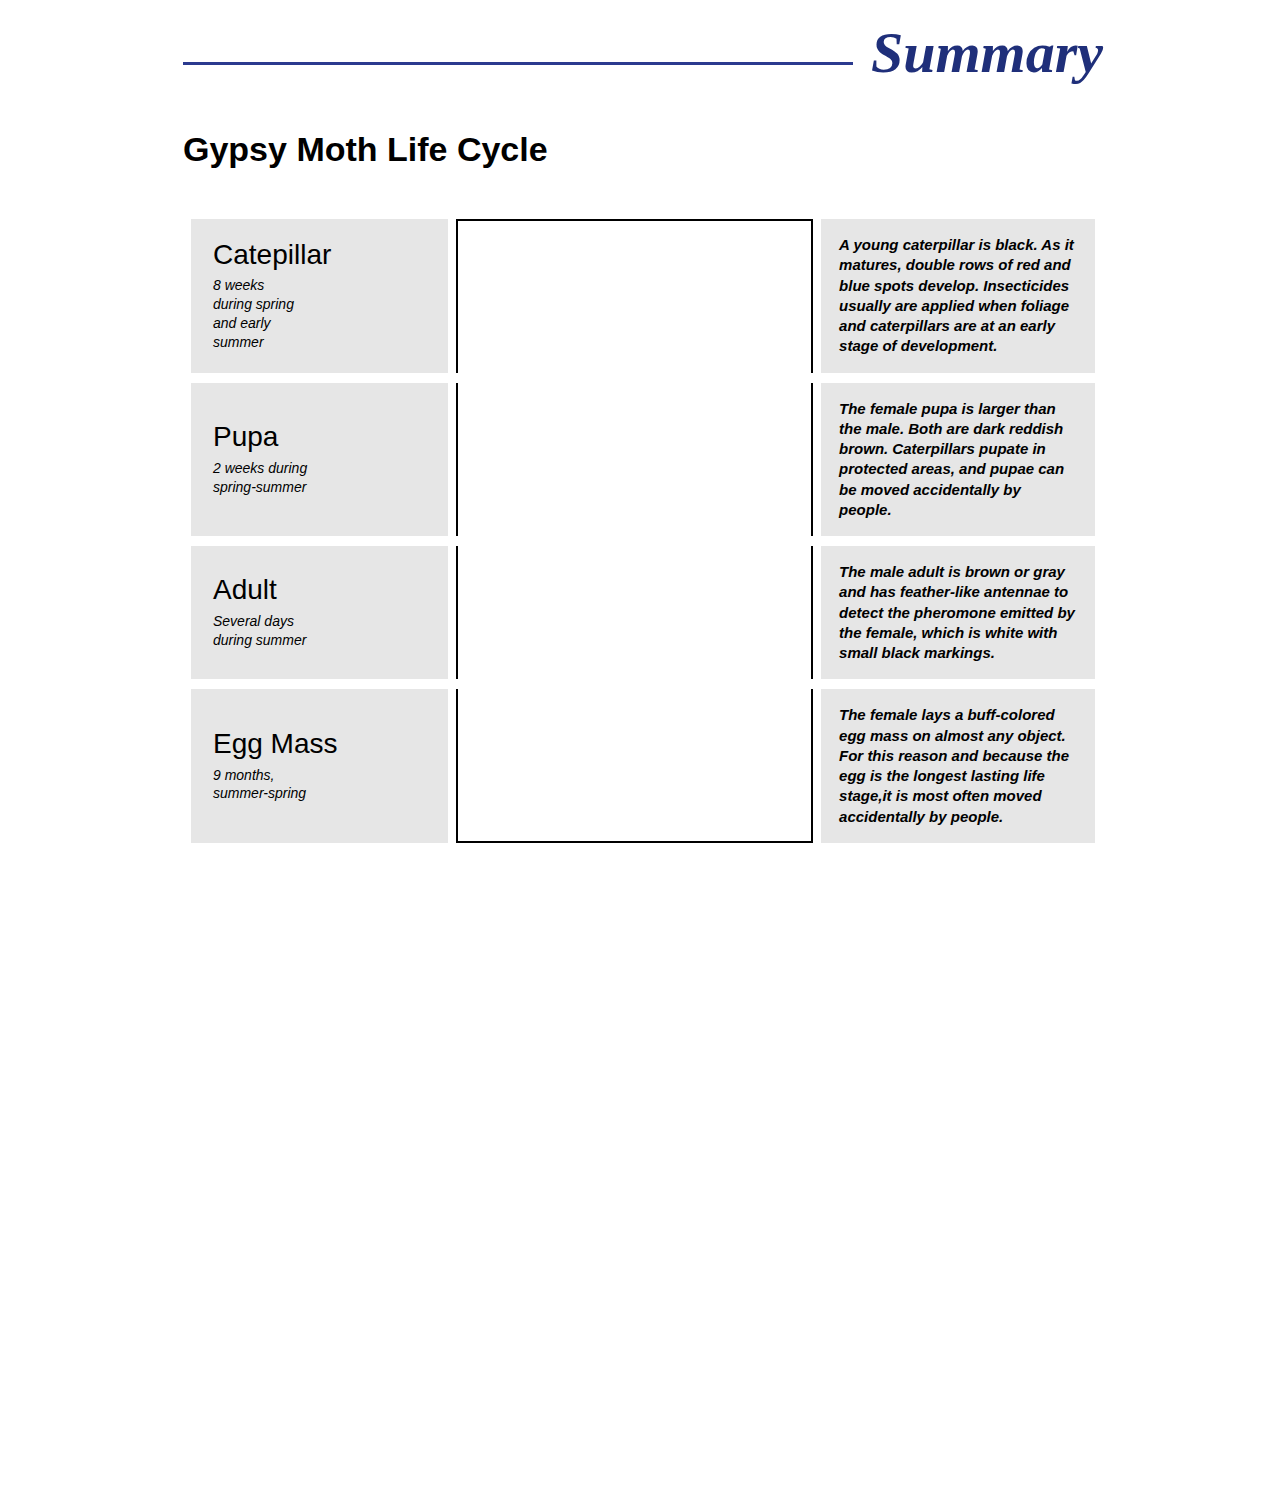Summary
Gypsy Moth Life Cycle
| Catepillar 8 weeks during spring and early summer | | A young caterpillar is black. As it matures, double rows of red and blue spots develop. Insecticides usually are applied when foliage and caterpillars are at an early stage of development. |
| Pupa 2 weeks during spring-summer | | The female pupa is larger than the male. Both are dark reddish brown. Caterpillars pupate in protected areas, and pupae can be moved accidentally by people. |
| Adult Several days during summer | | The male adult is brown or gray and has feather-like antennae to detect the pheromone emitted by the female, which is white with small black markings. |
| Egg Mass 9 months, summer-spring | | The female lays a buff-colored egg mass on almost any object. For this reason and because the egg is the longest lasting life stage,it is most often moved accidentally by people. |